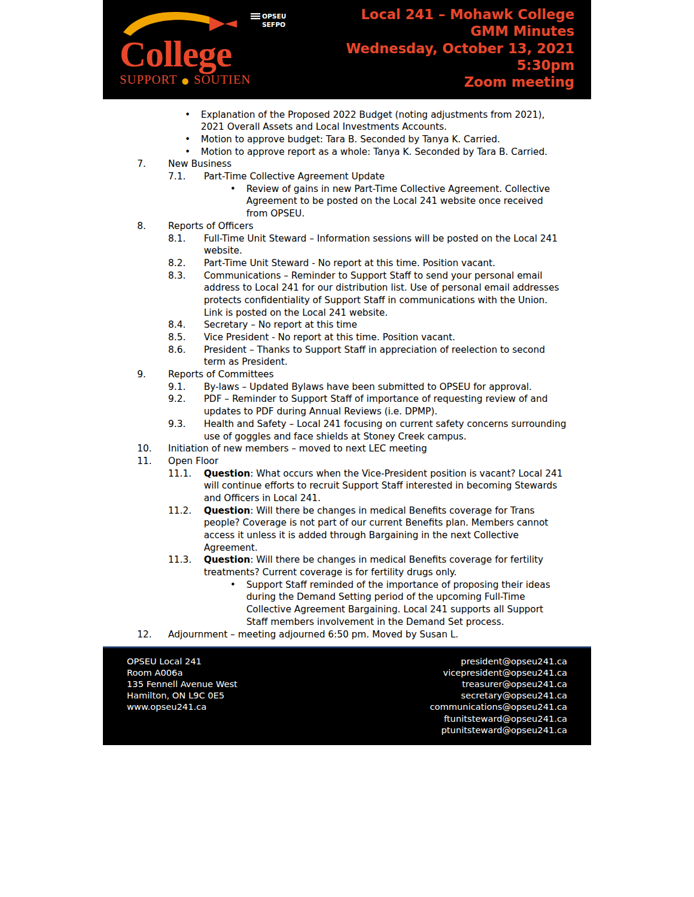OPSEU
SEFPO
College
SUPPORT ● SOUTIEN
Local 241 – Mohawk College
GMM Minutes
Wednesday, October 13, 2021
5:30pm
Zoom meeting
•Explanation of the Proposed 2022 Budget (noting adjustments from 2021), 2021 Overall Assets and Local Investments Accounts.
•Motion to approve budget: Tara B. Seconded by Tanya K. Carried.
•Motion to approve report as a whole: Tanya K. Seconded by Tara B. Carried.
7.
New Business
7.1.
Part-Time Collective Agreement Update
•Review of gains in new Part-Time Collective Agreement. Collective Agreement to be posted on the Local 241 website once received from OPSEU.
8.
Reports of Officers
8.1.
Full-Time Unit Steward – Information sessions will be posted on the Local 241 website.
8.2.
Part-Time Unit Steward - No report at this time. Position vacant.
8.3.
Communications – Reminder to Support Staff to send your personal email address to Local 241 for our distribution list. Use of personal email addresses protects confidentiality of Support Staff in communications with the Union. Link is posted on the Local 241 website.
8.4.
Secretary – No report at this time
8.5.
Vice President - No report at this time. Position vacant.
8.6.
President – Thanks to Support Staff in appreciation of reelection to second term as President.
9.
Reports of Committees
9.1.
By-laws – Updated Bylaws have been submitted to OPSEU for approval.
9.2.
PDF – Reminder to Support Staff of importance of requesting review of and updates to PDF during Annual Reviews (i.e. DPMP).
9.3.
Health and Safety – Local 241 focusing on current safety concerns surrounding use of goggles and face shields at Stoney Creek campus.
10.
Initiation of new members – moved to next LEC meeting
11.
Open Floor
11.1.
Question: What occurs when the Vice-President position is vacant? Local 241 will continue efforts to recruit Support Staff interested in becoming Stewards and Officers in Local 241.
11.2.
Question: Will there be changes in medical Benefits coverage for Trans people? Coverage is not part of our current Benefits plan. Members cannot access it unless it is added through Bargaining in the next Collective Agreement.
11.3.
Question: Will there be changes in medical Benefits coverage for fertility treatments? Current coverage is for fertility drugs only.
•Support Staff reminded of the importance of proposing their ideas during the Demand Setting period of the upcoming Full-Time Collective Agreement Bargaining. Local 241 supports all Support Staff members involvement in the Demand Set process.
12.
Adjournment – meeting adjourned 6:50 pm. Moved by Susan L.
OPSEU Local 241
Room A006a
135 Fennell Avenue West
Hamilton, ON L9C 0E5
www.opseu241.ca
president@opseu241.ca
vicepresident@opseu241.ca
treasurer@opseu241.ca
secretary@opseu241.ca
communications@opseu241.ca
ftunitsteward@opseu241.ca
ptunitsteward@opseu241.ca